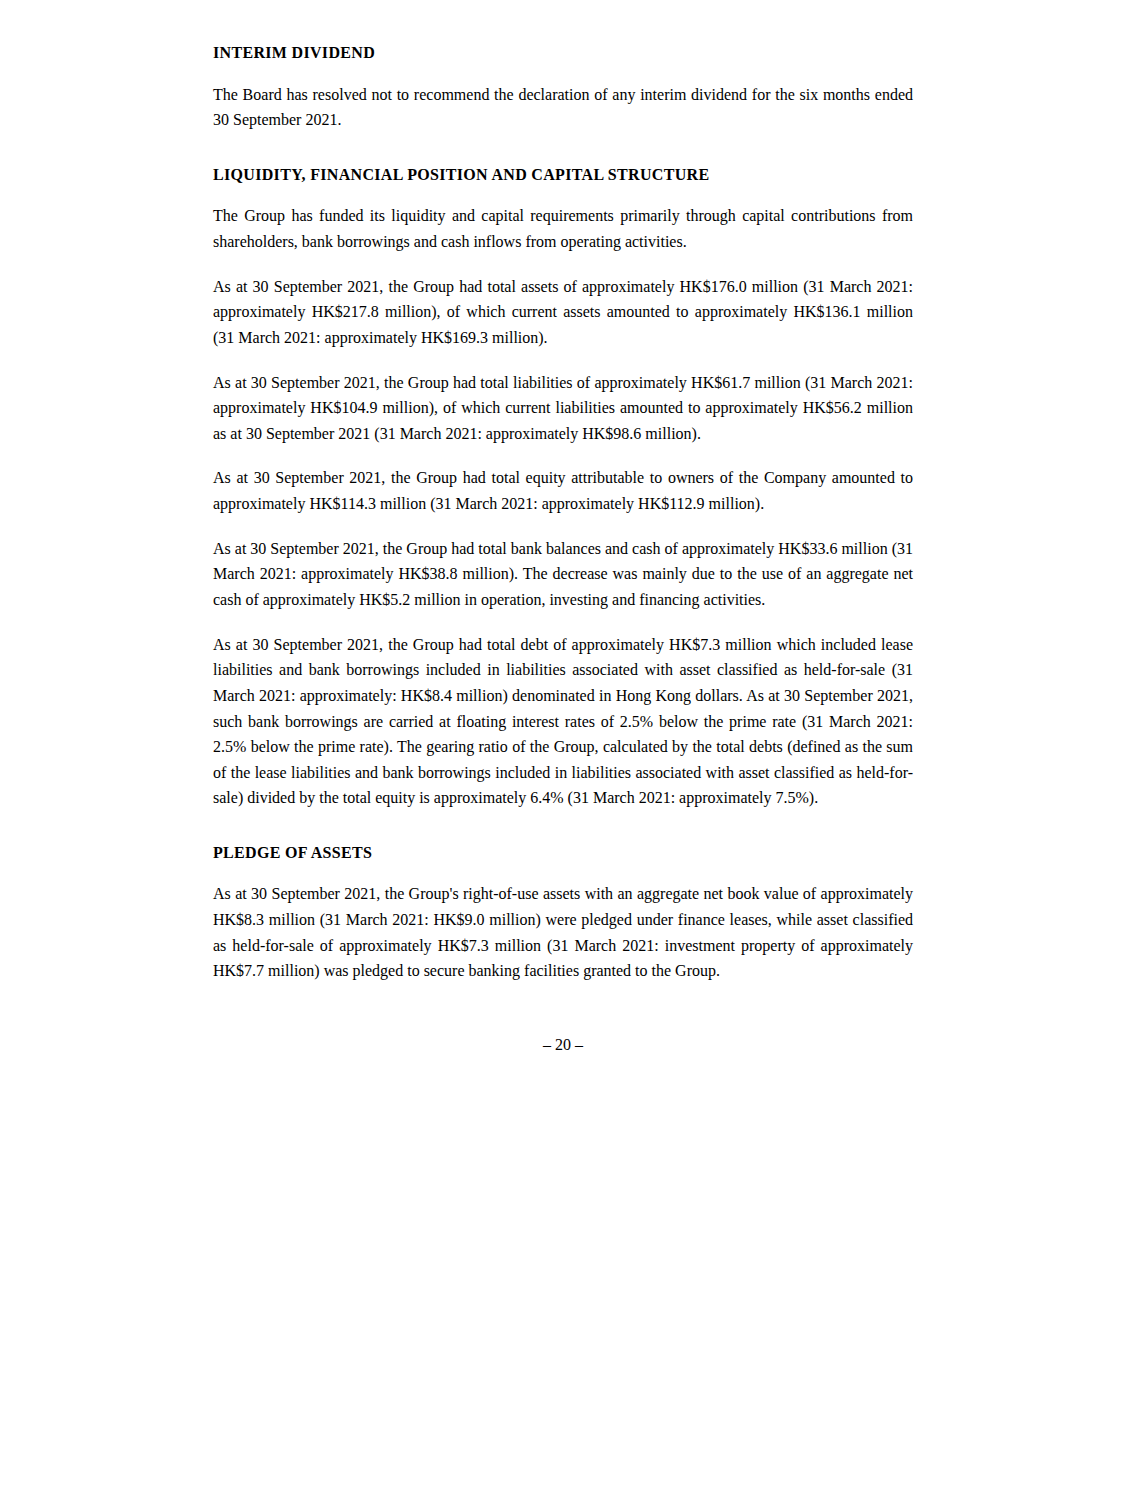Interim Dividend
The Board has resolved not to recommend the declaration of any interim dividend for the six months ended 30 September 2021.
Liquidity, Financial Position and Capital Structure
The Group has funded its liquidity and capital requirements primarily through capital contributions from shareholders, bank borrowings and cash inflows from operating activities.
As at 30 September 2021, the Group had total assets of approximately HK$176.0 million (31 March 2021: approximately HK$217.8 million), of which current assets amounted to approximately HK$136.1 million (31 March 2021: approximately HK$169.3 million).
As at 30 September 2021, the Group had total liabilities of approximately HK$61.7 million (31 March 2021: approximately HK$104.9 million), of which current liabilities amounted to approximately HK$56.2 million as at 30 September 2021 (31 March 2021: approximately HK$98.6 million).
As at 30 September 2021, the Group had total equity attributable to owners of the Company amounted to approximately HK$114.3 million (31 March 2021: approximately HK$112.9 million).
As at 30 September 2021, the Group had total bank balances and cash of approximately HK$33.6 million (31 March 2021: approximately HK$38.8 million). The decrease was mainly due to the use of an aggregate net cash of approximately HK$5.2 million in operation, investing and financing activities.
As at 30 September 2021, the Group had total debt of approximately HK$7.3 million which included lease liabilities and bank borrowings included in liabilities associated with asset classified as held-for-sale (31 March 2021: approximately: HK$8.4 million) denominated in Hong Kong dollars. As at 30 September 2021, such bank borrowings are carried at floating interest rates of 2.5% below the prime rate (31 March 2021: 2.5% below the prime rate). The gearing ratio of the Group, calculated by the total debts (defined as the sum of the lease liabilities and bank borrowings included in liabilities associated with asset classified as held-for-sale) divided by the total equity is approximately 6.4% (31 March 2021: approximately 7.5%).
Pledge of Assets
As at 30 September 2021, the Group's right-of-use assets with an aggregate net book value of approximately HK$8.3 million (31 March 2021: HK$9.0 million) were pledged under finance leases, while asset classified as held-for-sale of approximately HK$7.3 million (31 March 2021: investment property of approximately HK$7.7 million) was pledged to secure banking facilities granted to the Group.
– 20 –